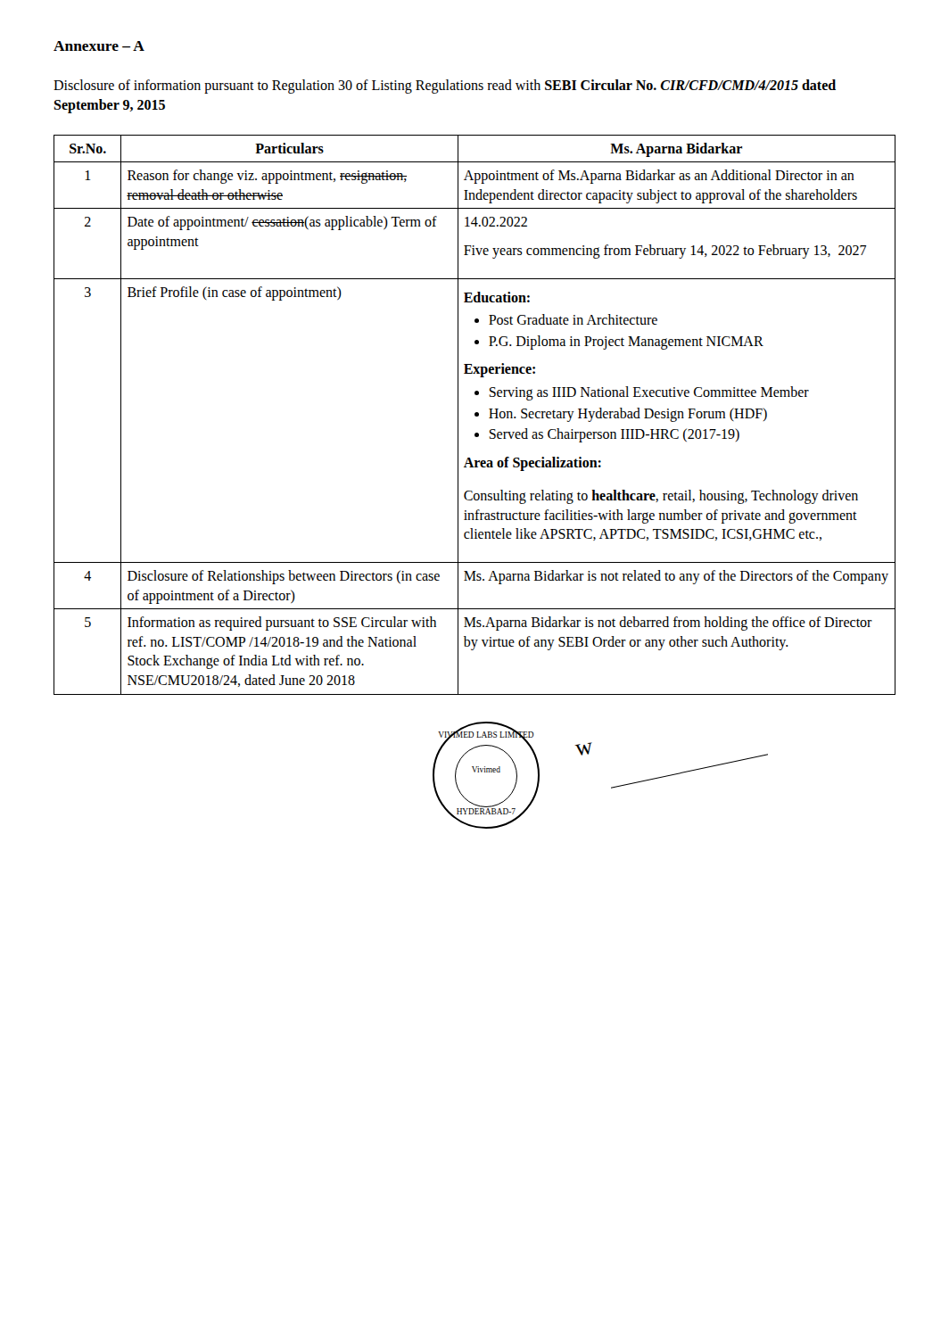Annexure – A
Disclosure of information pursuant to Regulation 30 of Listing Regulations read with SEBI Circular No. CIR/CFD/CMD/4/2015 dated September 9, 2015
| Sr.No. | Particulars | Ms. Aparna Bidarkar |
| --- | --- | --- |
| 1 | Reason for change viz. appointment, resignation, removal death or otherwise | Appointment of Ms.Aparna Bidarkar as an Additional Director in an Independent director capacity subject to approval of the shareholders |
| 2 | Date of appointment/ cessation (as applicable) Term of appointment | 14.02.2022 Five years commencing from February 14, 2022 to February 13, 2027 |
| 3 | Brief Profile (in case of appointment) | Education: Post Graduate in Architecture P.G. Diploma in Project Management NICMAR Experience: Serving as IIID National Executive Committee Member Hon. Secretary Hyderabad Design Forum (HDF) Served as Chairperson IIID-HRC (2017-19) Area of Specialization: Consulting relating to healthcare , retail, housing, Technology driven infrastructure facilities-with large number of private and government clientele like APSRTC, APTDC, TSMSIDC, ICSI,GHMC etc., |
| 4 | Disclosure of Relationships between Directors (in case of appointment of a Director) | Ms. Aparna Bidarkar is not related to any of the Directors of the Company |
| 5 | Information as required pursuant to SSE Circular with ref. no. LIST/COMP /14/2018-19 and the National Stock Exchange of India Ltd with ref. no. NSE/CMU2018/24, dated June 20 2018 | Ms.Aparna Bidarkar is not debarred from holding the office of Director by virtue of any SEBI Order or any other such Authority. |
VIVIMED LABS LIMITED
Vivimed
HYDERABAD-7
w